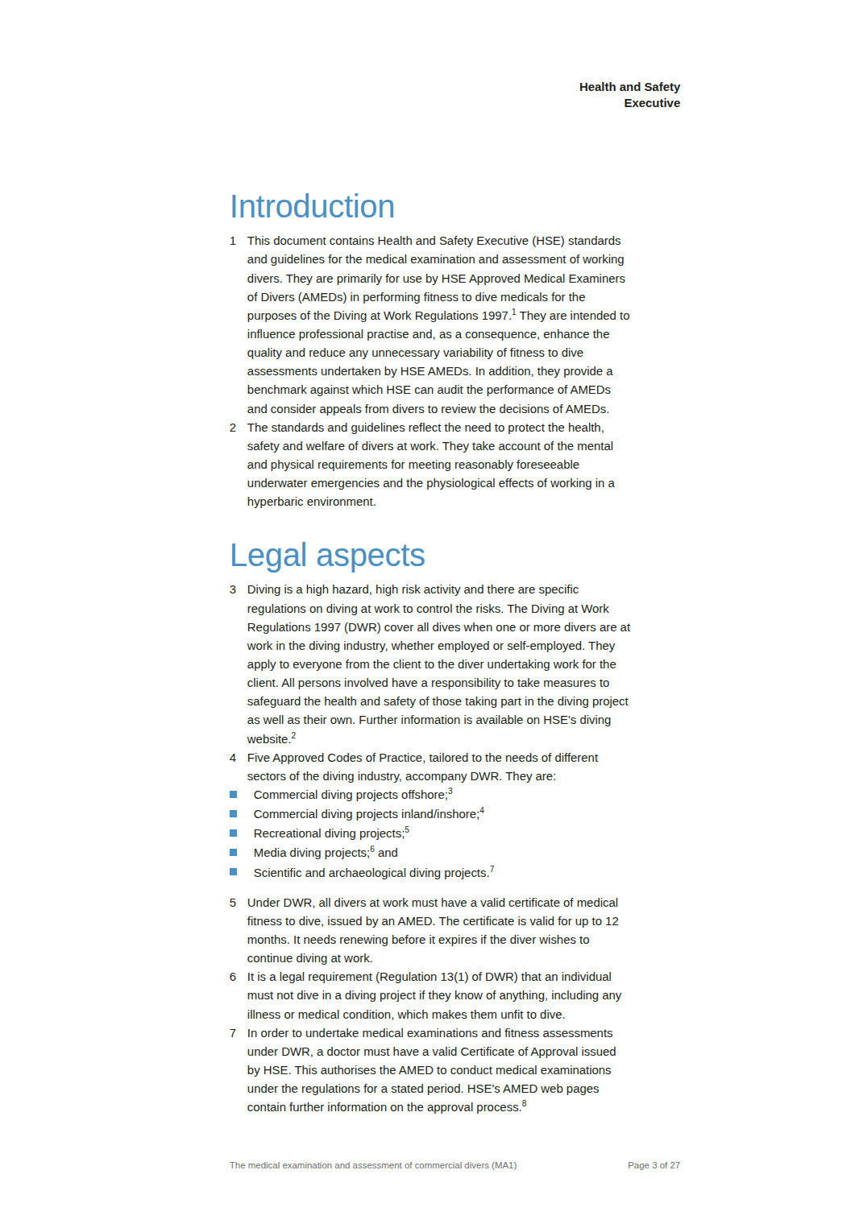Health and Safety
Executive
Introduction
1 This document contains Health and Safety Executive (HSE) standards and guidelines for the medical examination and assessment of working divers. They are primarily for use by HSE Approved Medical Examiners of Divers (AMEDs) in performing fitness to dive medicals for the purposes of the Diving at Work Regulations 1997.1 They are intended to influence professional practise and, as a consequence, enhance the quality and reduce any unnecessary variability of fitness to dive assessments undertaken by HSE AMEDs. In addition, they provide a benchmark against which HSE can audit the performance of AMEDs and consider appeals from divers to review the decisions of AMEDs.
2 The standards and guidelines reflect the need to protect the health, safety and welfare of divers at work. They take account of the mental and physical requirements for meeting reasonably foreseeable underwater emergencies and the physiological effects of working in a hyperbaric environment.
Legal aspects
3 Diving is a high hazard, high risk activity and there are specific regulations on diving at work to control the risks. The Diving at Work Regulations 1997 (DWR) cover all dives when one or more divers are at work in the diving industry, whether employed or self-employed. They apply to everyone from the client to the diver undertaking work for the client. All persons involved have a responsibility to take measures to safeguard the health and safety of those taking part in the diving project as well as their own. Further information is available on HSE's diving website.2
4 Five Approved Codes of Practice, tailored to the needs of different sectors of the diving industry, accompany DWR. They are:
Commercial diving projects offshore;3
Commercial diving projects inland/inshore;4
Recreational diving projects;5
Media diving projects;6 and
Scientific and archaeological diving projects.7
5 Under DWR, all divers at work must have a valid certificate of medical fitness to dive, issued by an AMED. The certificate is valid for up to 12 months. It needs renewing before it expires if the diver wishes to continue diving at work.
6 It is a legal requirement (Regulation 13(1) of DWR) that an individual must not dive in a diving project if they know of anything, including any illness or medical condition, which makes them unfit to dive.
7 In order to undertake medical examinations and fitness assessments under DWR, a doctor must have a valid Certificate of Approval issued by HSE. This authorises the AMED to conduct medical examinations under the regulations for a stated period. HSE's AMED web pages contain further information on the approval process.8
The medical examination and assessment of commercial divers (MA1) Page 3 of 27